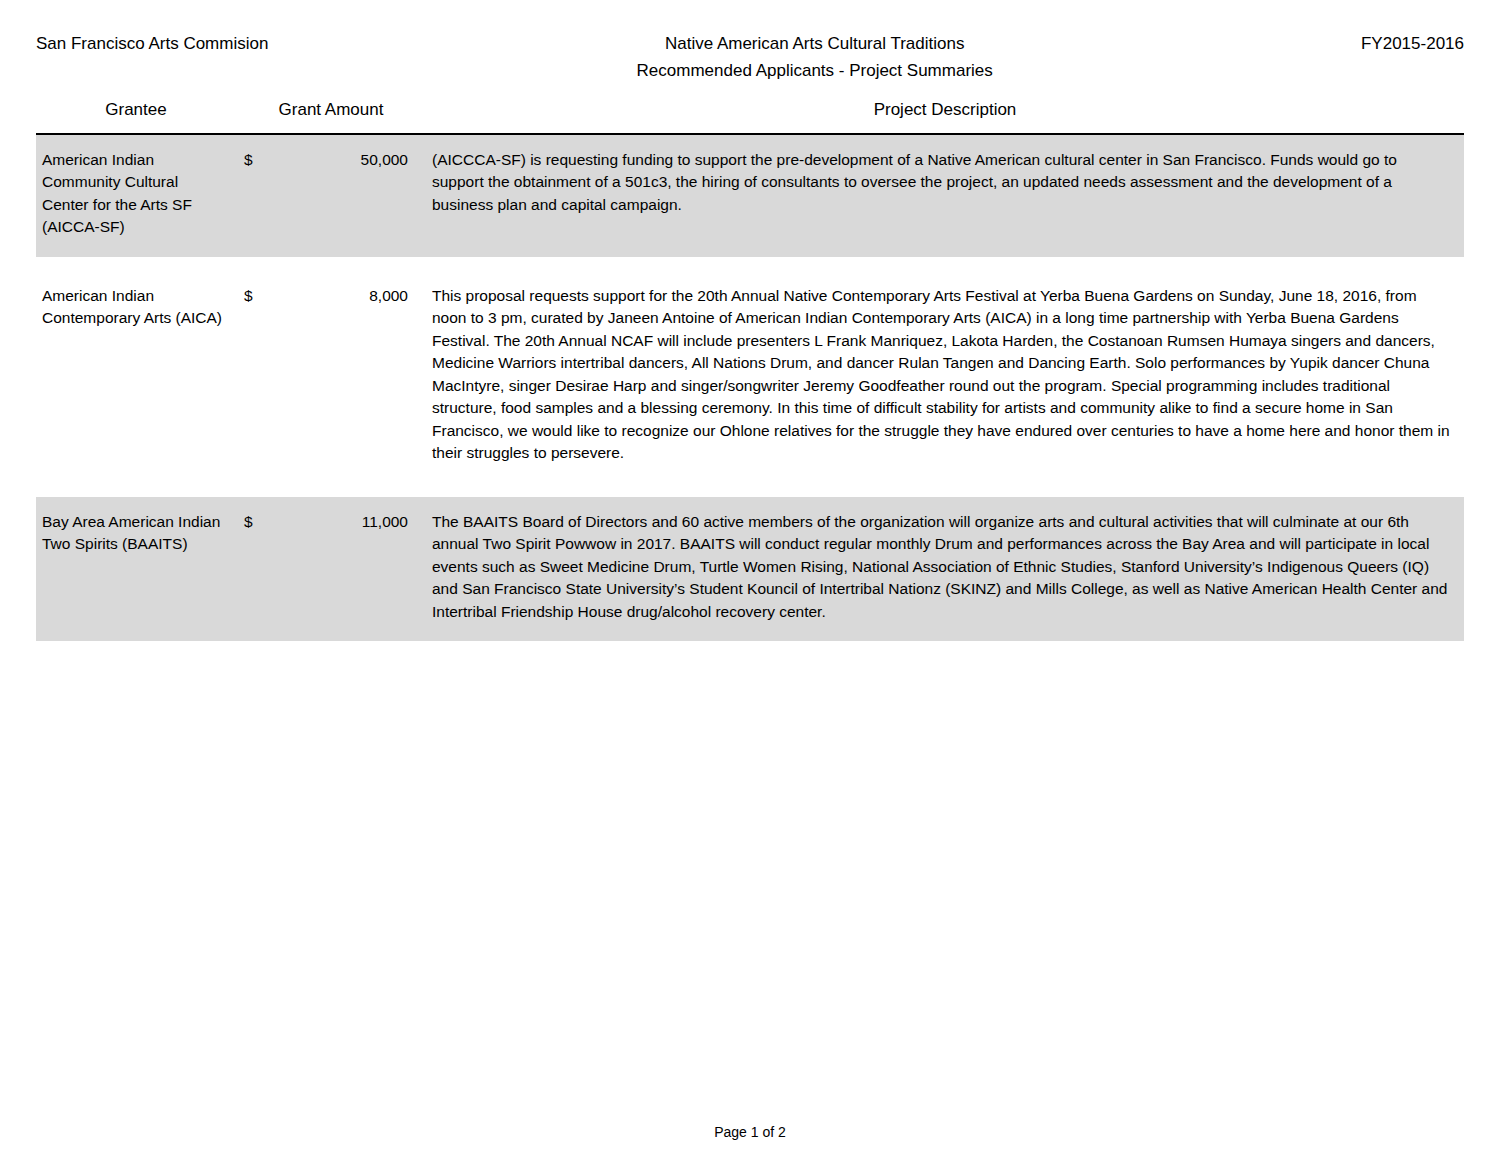San Francisco Arts Commision
Native American Arts Cultural Traditions
Recommended Applicants - Project Summaries
FY2015-2016
| Grantee | Grant Amount | Project Description |
| --- | --- | --- |
| American Indian Community Cultural Center for the Arts SF (AICCA-SF) | $ 50,000 | (AICCCA-SF) is requesting funding to support the pre-development of a Native American cultural center in San Francisco. Funds would go to support the obtainment of a 501c3, the hiring of consultants to oversee the project, an updated needs assessment and the development of a business plan and capital campaign. |
| American Indian Contemporary Arts (AICA) | $ 8,000 | This proposal requests support for the 20th Annual Native Contemporary Arts Festival at Yerba Buena Gardens on Sunday, June 18, 2016, from noon to 3 pm, curated by Janeen Antoine of American Indian Contemporary Arts (AICA) in a long time partnership with Yerba Buena Gardens Festival. The 20th Annual NCAF will include presenters L Frank Manriquez, Lakota Harden, the Costanoan Rumsen Humaya singers and dancers, Medicine Warriors intertribal dancers, All Nations Drum, and dancer Rulan Tangen and Dancing Earth. Solo performances by Yupik dancer Chuna MacIntyre, singer Desirae Harp and singer/songwriter Jeremy Goodfeather round out the program. Special programming includes traditional structure, food samples and a blessing ceremony. In this time of difficult stability for artists and community alike to find a secure home in San Francisco, we would like to recognize our Ohlone relatives for the struggle they have endured over centuries to have a home here and honor them in their struggles to persevere. |
| Bay Area American Indian Two Spirits (BAAITS) | $ 11,000 | The BAAITS Board of Directors and 60 active members of the organization will organize arts and cultural activities that will culminate at our 6th annual Two Spirit Powwow in 2017. BAAITS will conduct regular monthly Drum and performances across the Bay Area and will participate in local events such as Sweet Medicine Drum, Turtle Women Rising, National Association of Ethnic Studies, Stanford University’s Indigenous Queers (IQ) and San Francisco State University’s Student Kouncil of Intertribal Nationz (SKINZ) and Mills College, as well as Native American Health Center and Intertribal Friendship House drug/alcohol recovery center. |
Page 1 of 2